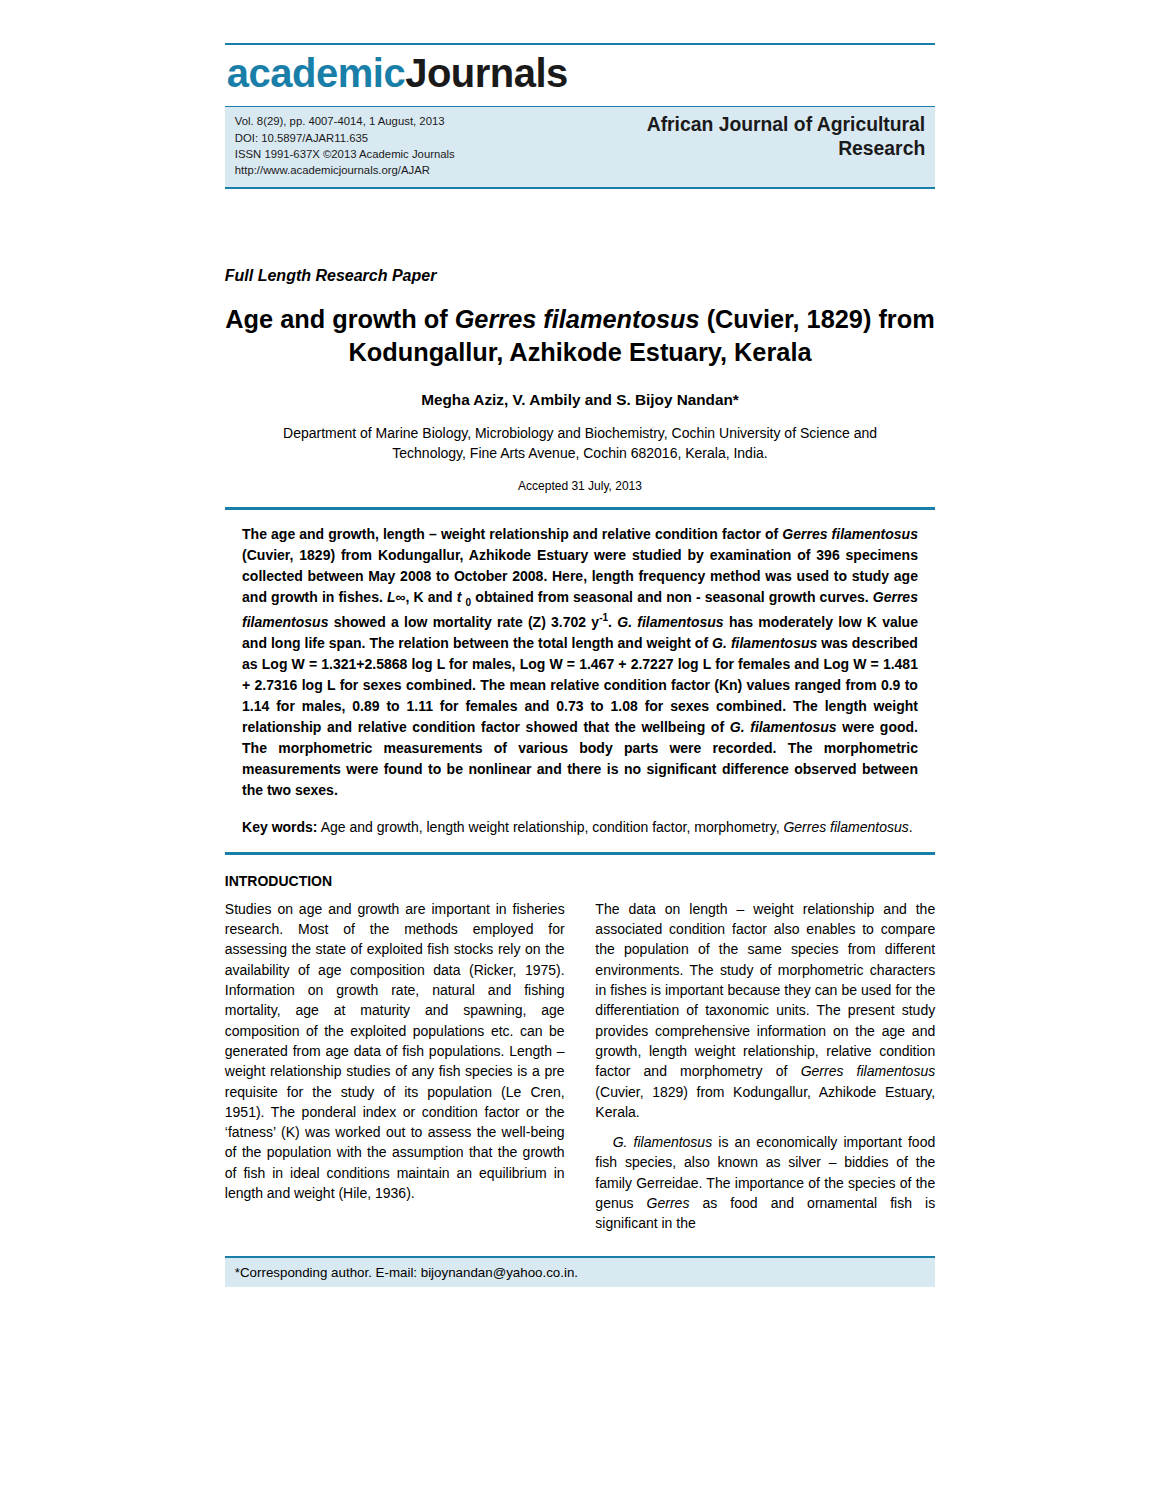academic Journals
Vol. 8(29), pp. 4007-4014, 1 August, 2013
DOI: 10.5897/AJAR11.635
ISSN 1991-637X ©2013 Academic Journals
http://www.academicjournals.org/AJAR
African Journal of Agricultural
Research
Full Length Research Paper
Age and growth of Gerres filamentosus (Cuvier, 1829) from Kodungallur, Azhikode Estuary, Kerala
Megha Aziz, V. Ambily and S. Bijoy Nandan*
Department of Marine Biology, Microbiology and Biochemistry, Cochin University of Science and Technology, Fine Arts Avenue, Cochin 682016, Kerala, India.
Accepted 31 July, 2013
The age and growth, length – weight relationship and relative condition factor of Gerres filamentosus (Cuvier, 1829) from Kodungallur, Azhikode Estuary were studied by examination of 396 specimens collected between May 2008 to October 2008. Here, length frequency method was used to study age and growth in fishes. L∞, K and t 0 obtained from seasonal and non - seasonal growth curves. Gerres filamentosus showed a low mortality rate (Z) 3.702 y-1. G. filamentosus has moderately low K value and long life span. The relation between the total length and weight of G. filamentosus was described as Log W = 1.321+2.5868 log L for males, Log W = 1.467 + 2.7227 log L for females and Log W = 1.481 + 2.7316 log L for sexes combined. The mean relative condition factor (Kn) values ranged from 0.9 to 1.14 for males, 0.89 to 1.11 for females and 0.73 to 1.08 for sexes combined. The length weight relationship and relative condition factor showed that the wellbeing of G. filamentosus were good. The morphometric measurements of various body parts were recorded. The morphometric measurements were found to be nonlinear and there is no significant difference observed between the two sexes.
Key words: Age and growth, length weight relationship, condition factor, morphometry, Gerres filamentosus.
INTRODUCTION
Studies on age and growth are important in fisheries research. Most of the methods employed for assessing the state of exploited fish stocks rely on the availability of age composition data (Ricker, 1975). Information on growth rate, natural and fishing mortality, age at maturity and spawning, age composition of the exploited populations etc. can be generated from age data of fish populations. Length – weight relationship studies of any fish species is a pre requisite for the study of its population (Le Cren, 1951). The ponderal index or condition factor or the ‘fatness’ (K) was worked out to assess the well-being of the population with the assumption that the growth of fish in ideal conditions maintain an equilibrium in length and weight (Hile, 1936).
The data on length – weight relationship and the associated condition factor also enables to compare the population of the same species from different environments. The study of morphometric characters in fishes is important because they can be used for the differentiation of taxonomic units. The present study provides comprehensive information on the age and growth, length weight relationship, relative condition factor and morphometry of Gerres filamentosus (Cuvier, 1829) from Kodungallur, Azhikode Estuary, Kerala.
G. filamentosus is an economically important food fish species, also known as silver – biddies of the family Gerreidae. The importance of the species of the genus Gerres as food and ornamental fish is significant in the
*Corresponding author. E-mail: bijoynandan@yahoo.co.in.